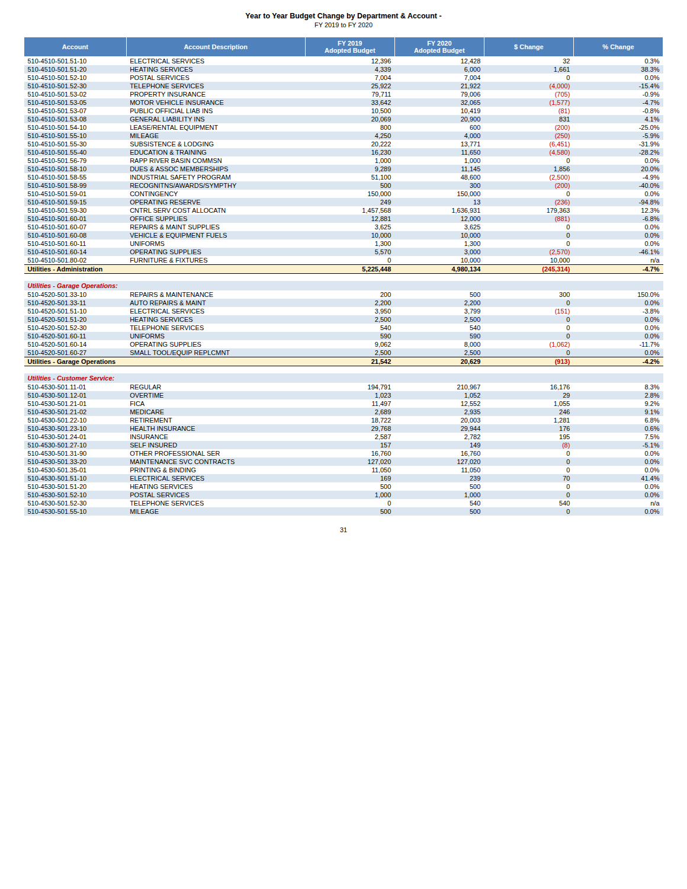Year to Year Budget Change by Department & Account -
FY 2019 to FY 2020
| Account | Account Description | FY 2019 Adopted Budget | FY 2020 Adopted Budget | $ Change | % Change |
| --- | --- | --- | --- | --- | --- |
| 510-4510-501.51-10 | ELECTRICAL SERVICES | 12,396 | 12,428 | 32 | 0.3% |
| 510-4510-501.51-20 | HEATING SERVICES | 4,339 | 6,000 | 1,661 | 38.3% |
| 510-4510-501.52-10 | POSTAL SERVICES | 7,004 | 7,004 | 0 | 0.0% |
| 510-4510-501.52-30 | TELEPHONE SERVICES | 25,922 | 21,922 | (4,000) | -15.4% |
| 510-4510-501.53-02 | PROPERTY INSURANCE | 79,711 | 79,006 | (705) | -0.9% |
| 510-4510-501.53-05 | MOTOR VEHICLE INSURANCE | 33,642 | 32,065 | (1,577) | -4.7% |
| 510-4510-501.53-07 | PUBLIC OFFICIAL LIAB INS | 10,500 | 10,419 | (81) | -0.8% |
| 510-4510-501.53-08 | GENERAL LIABILITY INS | 20,069 | 20,900 | 831 | 4.1% |
| 510-4510-501.54-10 | LEASE/RENTAL EQUIPMENT | 800 | 600 | (200) | -25.0% |
| 510-4510-501.55-10 | MILEAGE | 4,250 | 4,000 | (250) | -5.9% |
| 510-4510-501.55-30 | SUBSISTENCE & LODGING | 20,222 | 13,771 | (6,451) | -31.9% |
| 510-4510-501.55-40 | EDUCATION & TRAINING | 16,230 | 11,650 | (4,580) | -28.2% |
| 510-4510-501.56-79 | RAPP RIVER BASIN COMMSN | 1,000 | 1,000 | 0 | 0.0% |
| 510-4510-501.58-10 | DUES & ASSOC MEMBERSHIPS | 9,289 | 11,145 | 1,856 | 20.0% |
| 510-4510-501.58-55 | INDUSTRIAL SAFETY PROGRAM | 51,100 | 48,600 | (2,500) | -4.9% |
| 510-4510-501.58-99 | RECOGNITNS/AWARDS/SYMPTHY | 500 | 300 | (200) | -40.0% |
| 510-4510-501.59-01 | CONTINGENCY | 150,000 | 150,000 | 0 | 0.0% |
| 510-4510-501.59-15 | OPERATING RESERVE | 249 | 13 | (236) | -94.8% |
| 510-4510-501.59-30 | CNTRL SERV COST ALLOCATN | 1,457,568 | 1,636,931 | 179,363 | 12.3% |
| 510-4510-501.60-01 | OFFICE SUPPLIES | 12,881 | 12,000 | (881) | -6.8% |
| 510-4510-501.60-07 | REPAIRS & MAINT SUPPLIES | 3,625 | 3,625 | 0 | 0.0% |
| 510-4510-501.60-08 | VEHICLE & EQUIPMENT FUELS | 10,000 | 10,000 | 0 | 0.0% |
| 510-4510-501.60-11 | UNIFORMS | 1,300 | 1,300 | 0 | 0.0% |
| 510-4510-501.60-14 | OPERATING SUPPLIES | 5,570 | 3,000 | (2,570) | -46.1% |
| 510-4510-501.80-02 | FURNITURE & FIXTURES | 0 | 10,000 | 10,000 | n/a |
| Utilities - Administration | 5,225,448 | 4,980,134 | (245,314) | -4.7% |
| Utilities - Garage Operations: |
| 510-4520-501.33-10 | REPAIRS & MAINTENANCE | 200 | 500 | 300 | 150.0% |
| 510-4520-501.33-11 | AUTO REPAIRS & MAINT | 2,200 | 2,200 | 0 | 0.0% |
| 510-4520-501.51-10 | ELECTRICAL SERVICES | 3,950 | 3,799 | (151) | -3.8% |
| 510-4520-501.51-20 | HEATING SERVICES | 2,500 | 2,500 | 0 | 0.0% |
| 510-4520-501.52-30 | TELEPHONE SERVICES | 540 | 540 | 0 | 0.0% |
| 510-4520-501.60-11 | UNIFORMS | 590 | 590 | 0 | 0.0% |
| 510-4520-501.60-14 | OPERATING SUPPLIES | 9,062 | 8,000 | (1,062) | -11.7% |
| 510-4520-501.60-27 | SMALL TOOL/EQUIP REPLCMNT | 2,500 | 2,500 | 0 | 0.0% |
| Utilities - Garage Operations | 21,542 | 20,629 | (913) | -4.2% |
| Utilities - Customer Service: |
| 510-4530-501.11-01 | REGULAR | 194,791 | 210,967 | 16,176 | 8.3% |
| 510-4530-501.12-01 | OVERTIME | 1,023 | 1,052 | 29 | 2.8% |
| 510-4530-501.21-01 | FICA | 11,497 | 12,552 | 1,055 | 9.2% |
| 510-4530-501.21-02 | MEDICARE | 2,689 | 2,935 | 246 | 9.1% |
| 510-4530-501.22-10 | RETIREMENT | 18,722 | 20,003 | 1,281 | 6.8% |
| 510-4530-501.23-10 | HEALTH INSURANCE | 29,768 | 29,944 | 176 | 0.6% |
| 510-4530-501.24-01 | INSURANCE | 2,587 | 2,782 | 195 | 7.5% |
| 510-4530-501.27-10 | SELF INSURED | 157 | 149 | (8) | -5.1% |
| 510-4530-501.31-90 | OTHER PROFESSIONAL SER | 16,760 | 16,760 | 0 | 0.0% |
| 510-4530-501.33-20 | MAINTENANCE SVC CONTRACTS | 127,020 | 127,020 | 0 | 0.0% |
| 510-4530-501.35-01 | PRINTING & BINDING | 11,050 | 11,050 | 0 | 0.0% |
| 510-4530-501.51-10 | ELECTRICAL SERVICES | 169 | 239 | 70 | 41.4% |
| 510-4530-501.51-20 | HEATING SERVICES | 500 | 500 | 0 | 0.0% |
| 510-4530-501.52-10 | POSTAL SERVICES | 1,000 | 1,000 | 0 | 0.0% |
| 510-4530-501.52-30 | TELEPHONE SERVICES | 0 | 540 | 540 | n/a |
| 510-4530-501.55-10 | MILEAGE | 500 | 500 | 0 | 0.0% |
31